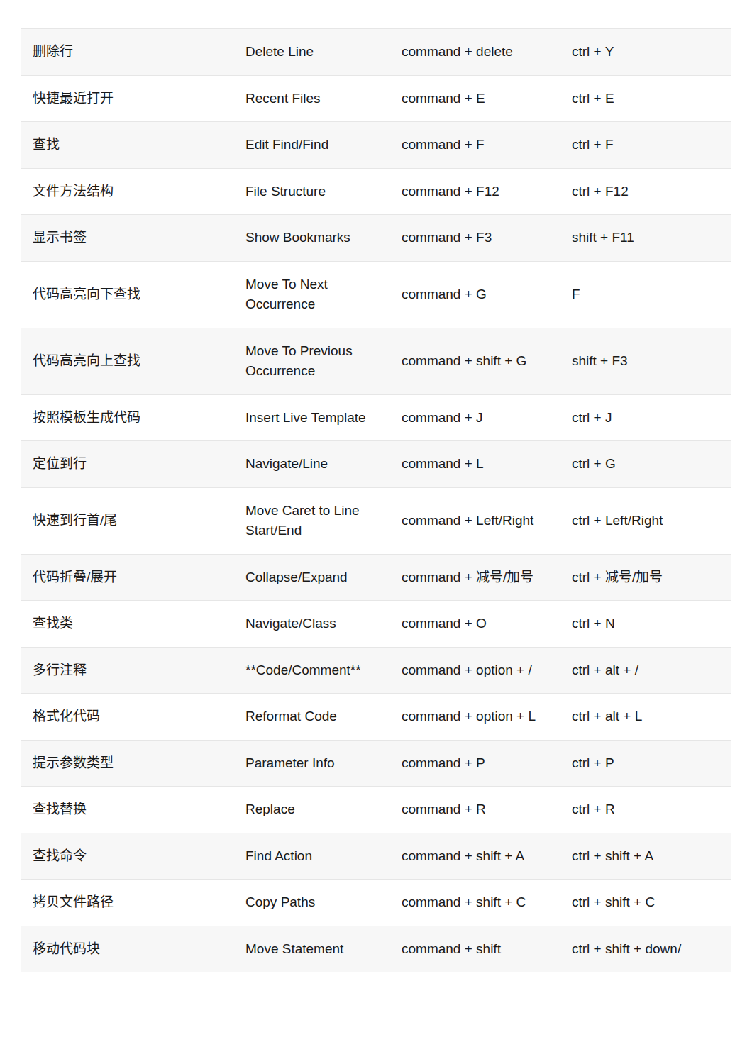| 删除行 | Delete Line | command + delete | ctrl + Y |
| 快捷最近打开 | Recent Files | command + E | ctrl + E |
| 查找 | Edit Find/Find | command + F | ctrl + F |
| 文件方法结构 | File Structure | command + F12 | ctrl + F12 |
| 显示书签 | Show Bookmarks | command + F3 | shift + F11 |
| 代码高亮向下查找 | Move To Next Occurrence | command + G | F |
| 代码高亮向上查找 | Move To Previous Occurrence | command + shift + G | shift + F3 |
| 按照模板生成代码 | Insert Live Template | command + J | ctrl + J |
| 定位到行 | Navigate/Line | command + L | ctrl + G |
| 快速到行首/尾 | Move Caret to Line Start/End | command + Left/Right | ctrl + Left/Right |
| 代码折叠/展开 | Collapse/Expand | command + 减号/加号 | ctrl + 减号/加号 |
| 查找类 | Navigate/Class | command + O | ctrl + N |
| 多行注释 | **Code/Comment** | command + option + / | ctrl + alt + / |
| 格式化代码 | Reformat Code | command + option + L | ctrl + alt + L |
| 提示参数类型 | Parameter Info | command + P | ctrl + P |
| 查找替换 | Replace | command + R | ctrl + R |
| 查找命令 | Find Action | command + shift + A | ctrl + shift + A |
| 拷贝文件路径 | Copy Paths | command + shift + C | ctrl + shift + C |
| 移动代码块 | Move Statement | command + shift | ctrl + shift + down/ |